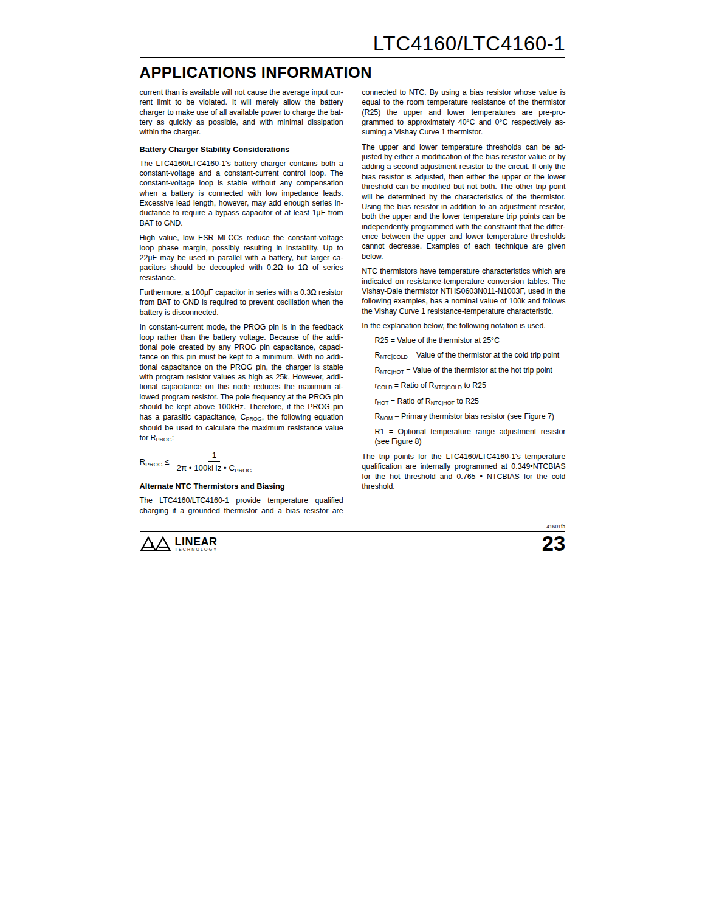LTC4160/LTC4160-1
Applications Information
current than is available will not cause the average input current limit to be violated. It will merely allow the battery charger to make use of all available power to charge the battery as quickly as possible, and with minimal dissipation within the charger.
Battery Charger Stability Considerations
The LTC4160/LTC4160-1's battery charger contains both a constant-voltage and a constant-current control loop. The constant-voltage loop is stable without any compensation when a battery is connected with low impedance leads. Excessive lead length, however, may add enough series inductance to require a bypass capacitor of at least 1µF from BAT to GND.
High value, low ESR MLCCs reduce the constant-voltage loop phase margin, possibly resulting in instability. Up to 22µF may be used in parallel with a battery, but larger capacitors should be decoupled with 0.2Ω to 1Ω of series resistance.
Furthermore, a 100µF capacitor in series with a 0.3Ω resistor from BAT to GND is required to prevent oscillation when the battery is disconnected.
In constant-current mode, the PROG pin is in the feedback loop rather than the battery voltage. Because of the additional pole created by any PROG pin capacitance, capacitance on this pin must be kept to a minimum. With no additional capacitance on the PROG pin, the charger is stable with program resistor values as high as 25k. However, additional capacitance on this node reduces the maximum allowed program resistor. The pole frequency at the PROG pin should be kept above 100kHz. Therefore, if the PROG pin has a parasitic capacitance, CPROG, the following equation should be used to calculate the maximum resistance value for RPROG:
RPROG ≤ 1 2π • 100kHz • CPROG
Alternate NTC Thermistors and Biasing
The LTC4160/LTC4160-1 provide temperature qualified charging if a grounded thermistor and a bias resistor are connected to NTC. By using a bias resistor whose value is equal to the room temperature resistance of the thermistor (R25) the upper and lower temperatures are pre-programmed to approximately 40°C and 0°C respectively assuming a Vishay Curve 1 thermistor.
The upper and lower temperature thresholds can be adjusted by either a modification of the bias resistor value or by adding a second adjustment resistor to the circuit. If only the bias resistor is adjusted, then either the upper or the lower threshold can be modified but not both. The other trip point will be determined by the characteristics of the thermistor. Using the bias resistor in addition to an adjustment resistor, both the upper and the lower temperature trip points can be independently programmed with the constraint that the difference between the upper and lower temperature thresholds cannot decrease. Examples of each technique are given below.
NTC thermistors have temperature characteristics which are indicated on resistance-temperature conversion tables. The Vishay-Dale thermistor NTHS0603N011-N1003F, used in the following examples, has a nominal value of 100k and follows the Vishay Curve 1 resistance-temperature characteristic.
In the explanation below, the following notation is used.
R25 = Value of the thermistor at 25°C
RNTC|COLD = Value of the thermistor at the cold trip point
RNTC|HOT = Value of the thermistor at the hot trip point
rCOLD = Ratio of RNTC|COLD to R25
rHOT = Ratio of RNTC|HOT to R25
RNOM – Primary thermistor bias resistor (see Figure 7)
R1 = Optional temperature range adjustment resistor (see Figure 8)
The trip points for the LTC4160/LTC4160-1's temperature qualification are internally programmed at 0.349•NTCBIAS for the hot threshold and 0.765 • NTCBIAS for the cold threshold.
41601fa
LINEAR TECHNOLOGY
23